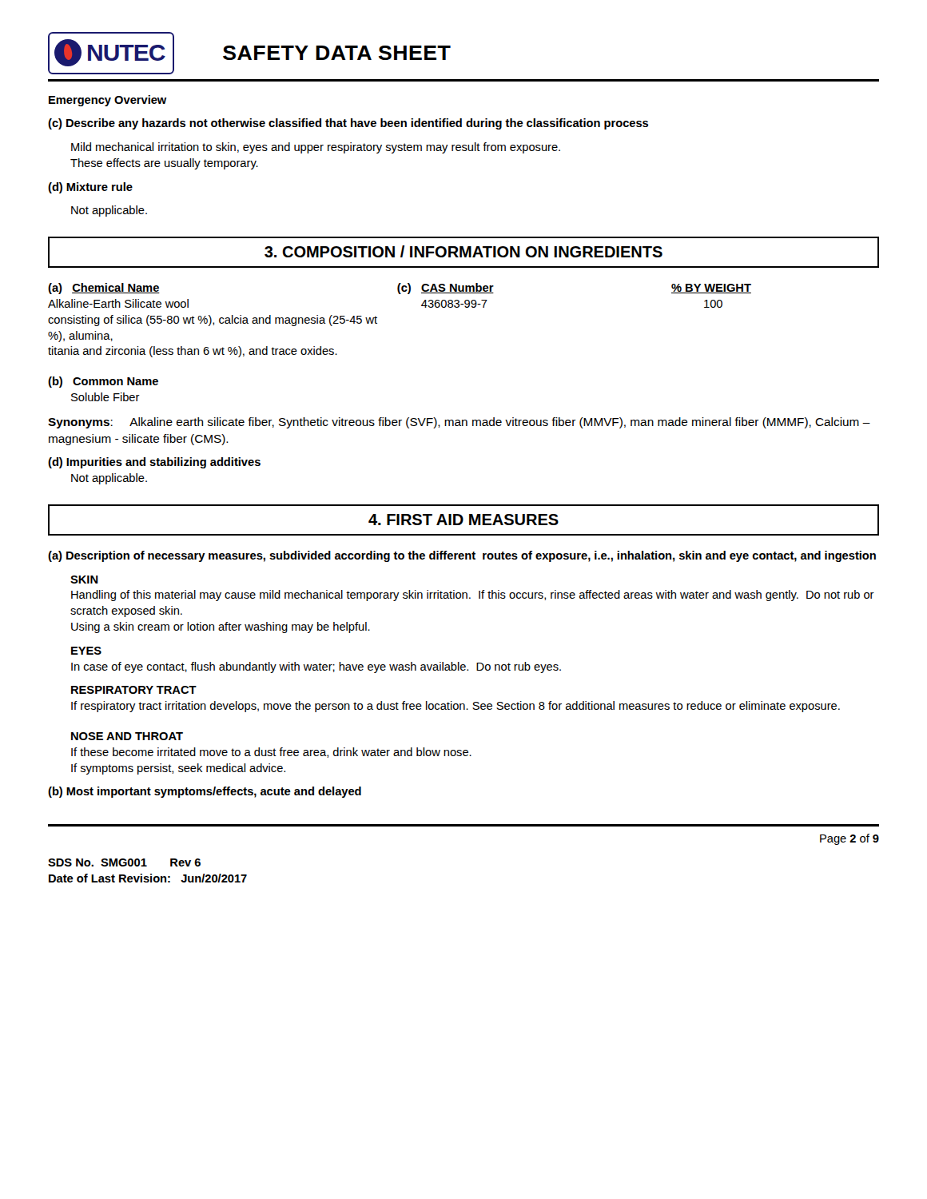NUTEC
SAFETY DATA SHEET
Emergency Overview
(c) Describe any hazards not otherwise classified that have been identified during the classification process
Mild mechanical irritation to skin, eyes and upper respiratory system may result from exposure.
These effects are usually temporary.
(d) Mixture rule
Not applicable.
3. COMPOSITION / INFORMATION ON INGREDIENTS
| (a) Chemical Name | (c) CAS Number | % BY WEIGHT |
| Alkaline-Earth Silicate wool | 436083-99-7 | 100 |
| consisting of silica (55-80 wt %), calcia and magnesia (25-45 wt %), alumina, titania and zirconia (less than 6 wt %), and trace oxides. | | |
(b) Common Name
Soluble Fiber
Synonyms: Alkaline earth silicate fiber, Synthetic vitreous fiber (SVF), man made vitreous fiber (MMVF), man made mineral fiber (MMMF), Calcium – magnesium - silicate fiber (CMS).
(d) Impurities and stabilizing additives
Not applicable.
4. FIRST AID MEASURES
(a) Description of necessary measures, subdivided according to the different routes of exposure, i.e., inhalation, skin and eye contact, and ingestion
SKIN
Handling of this material may cause mild mechanical temporary skin irritation. If this occurs, rinse affected areas with water and wash gently. Do not rub or scratch exposed skin.
Using a skin cream or lotion after washing may be helpful.
EYES
In case of eye contact, flush abundantly with water; have eye wash available. Do not rub eyes.
RESPIRATORY TRACT
If respiratory tract irritation develops, move the person to a dust free location. See Section 8 for additional measures to reduce or eliminate exposure.
NOSE AND THROAT
If these become irritated move to a dust free area, drink water and blow nose.
If symptoms persist, seek medical advice.
(b) Most important symptoms/effects, acute and delayed
Page 2 of 9
SDS No. SMG001 Rev 6
Date of Last Revision: Jun/20/2017